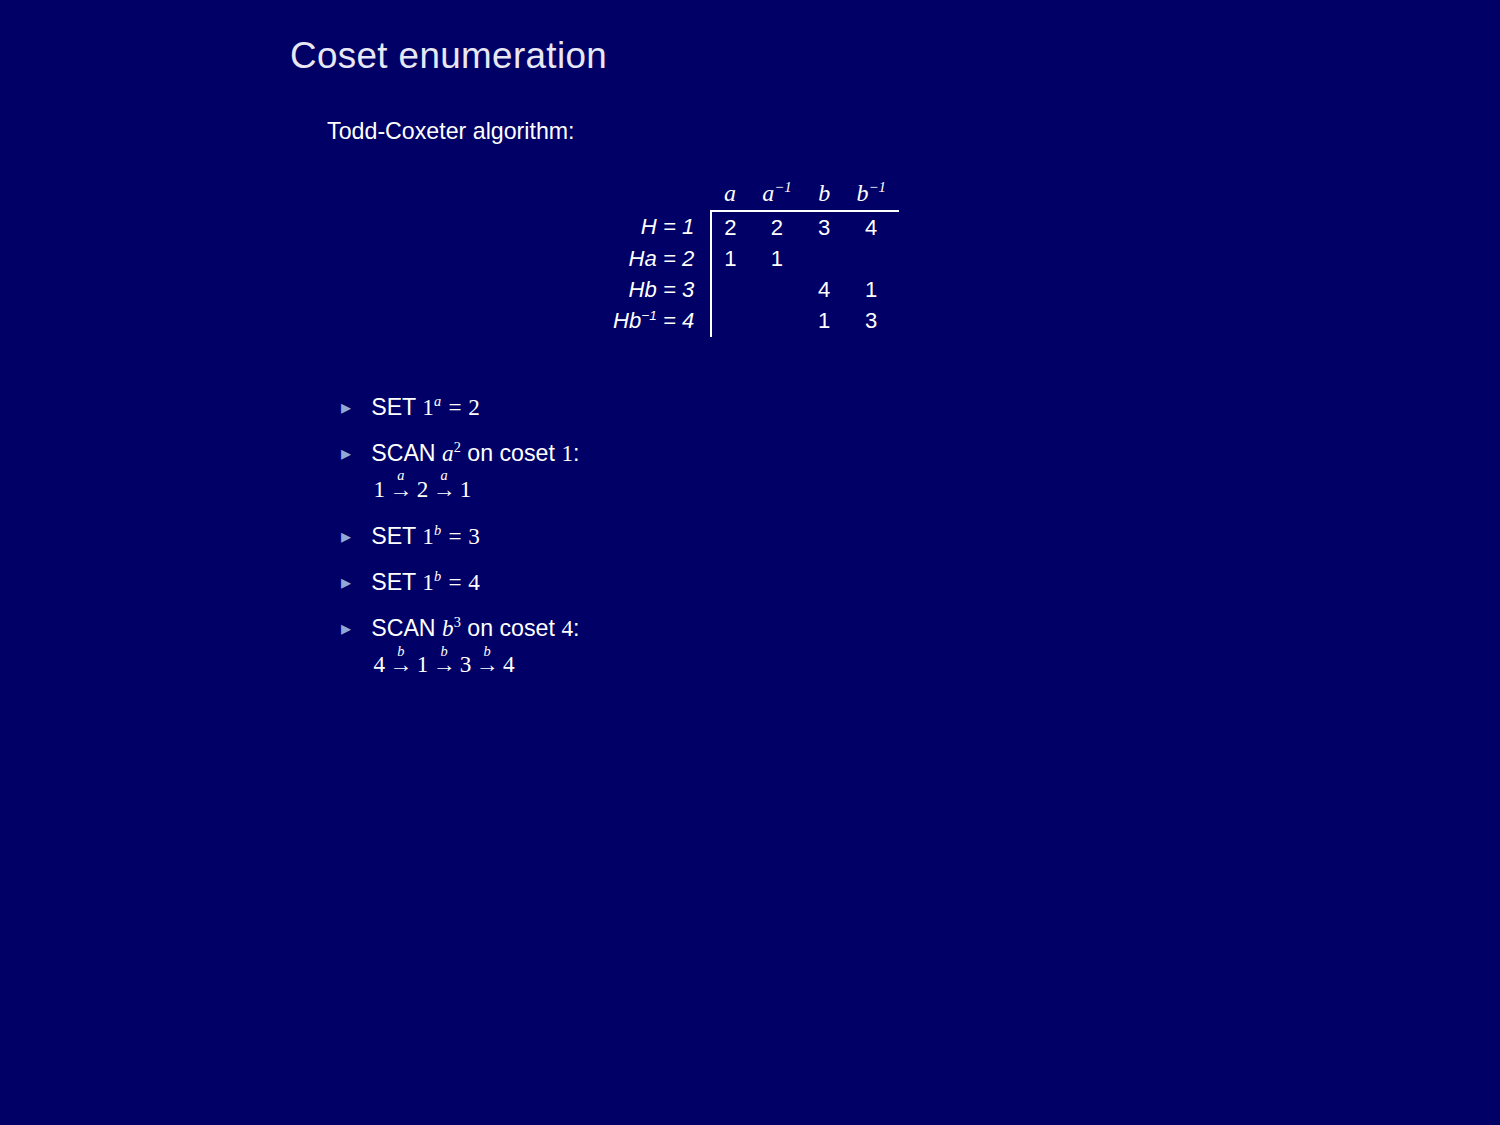Coset enumeration
Todd-Coxeter algorithm:
| | a | a −1 | b | b −1 |
| --- | --- | --- | --- | --- |
| H = 1 | 2 | 2 | 3 | 4 |
| Ha = 2 | 1 | 1 | | |
| Hb = 3 | | | 4 | 1 |
| Hb −1 = 4 | | | 1 | 3 |
SET 1a = 2
SCAN a2 on coset 1:
1 a→2 a→1
SET 1b = 3
SET 1b = 4
SCAN b3 on coset 4:
4 b→1 b→3 b→4